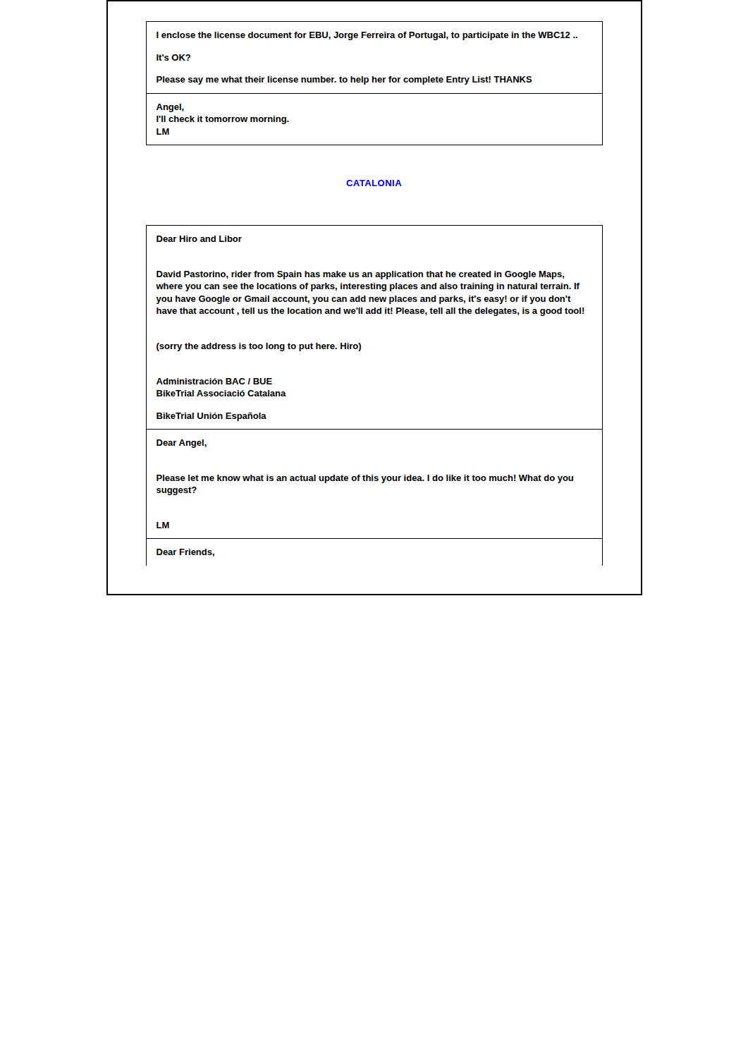I enclose the license document for EBU, Jorge Ferreira of Portugal, to participate in the WBC12 ..
It's OK?
Please say me what their license number. to help her for complete Entry List! THANKS
Angel,
I'll check it tomorrow morning.
LM
CATALONIA
Dear Hiro and Libor
David Pastorino, rider from Spain has make us an application that he created in Google Maps, where you can see the locations of parks, interesting places and also training in natural terrain. If you have Google or Gmail account, you can add new places and parks, it's easy! or if you don't have that account , tell us the location and we'll add it! Please, tell all the delegates, is a good tool!
(sorry the address is too long to put here. Hiro)
Administración BAC / BUE
BikeTrial Associació Catalana
BikeTrial Unión Española
Dear Angel,
Please let me know what is an actual update of this your idea. I do like it too much! What do you suggest?
LM
Dear Friends,